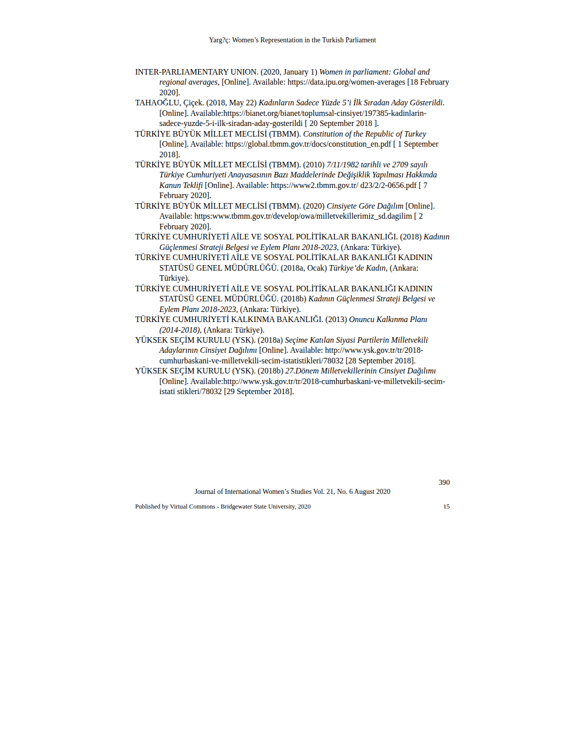Yarg?ç: Women’s Representation in the Turkish Parliament
INTER-PARLIAMENTARY UNION. (2020, January 1) Women in parliament: Global and regional averages, [Online]. Available: https://data.ipu.org/women-averages [18 February 2020].
TAHAOĞLU, Çiçek. (2018, May 22) Kadınların Sadece Yüzde 5’i İlk Sıradan Aday Gösterildi. [Online]. Available:https://bianet.org/bianet/toplumsal-cinsiyet/197385-kadinlarin-sadece-yuzde-5-i-ilk-siradan-aday-gosterildi [ 20 September 2018 ].
TÜRKİYE BÜYÜK MİLLET MECLİSİ (TBMM). Constitution of the Republic of Turkey [Online]. Available: https://global.tbmm.gov.tr/docs/constitution_en.pdf [ 1 September 2018].
TÜRKİYE BÜYÜK MİLLET MECLİSİ (TBMM). (2010) 7/11/1982 tarihli ve 2709 sayılı Türkiye Cumhuriyeti Anayasasının Bazı Maddelerinde Değişiklik Yapılması Hakkında Kanun Teklifi [Online]. Available: https://www2.tbmm.gov.tr/ d23/2/2-0656.pdf [ 7 February 2020].
TÜRKİYE BÜYÜK MİLLET MECLİSİ (TBMM). (2020) Cinsiyete Göre Dağılım [Online]. Available: https:www.tbmm.gov.tr/develop/owa/milletvekillerimiz_sd.dagilim [ 2 February 2020].
TÜRKİYE CUMHURİYETİ AİLE VE SOSYAL POLİTİKALAR BAKANLIĞI. (2018) Kadının Güçlenmesi Strateji Belgesi ve Eylem Planı 2018-2023, (Ankara: Türkiye).
TÜRKİYE CUMHURİYETİ AİLE VE SOSYAL POLİTİKALAR BAKANLIĞI KADININ STATÜSÜ GENEL MÜDÜRLÜĞÜ. (2018a, Ocak) Türkiye’de Kadın, (Ankara: Türkiye).
TÜRKİYE CUMHURİYETİ AİLE VE SOSYAL POLİTİKALAR BAKANLIĞI KADININ STATÜSÜ GENEL MÜDÜRLÜĞÜ. (2018b) Kadının Güçlenmesi Strateji Belgesi ve Eylem Planı 2018-2023, (Ankara: Türkiye).
TÜRKİYE CUMHURİYETİ KALKINMA BAKANLIĞI. (2013) Onuncu Kalkınma Planı (2014-2018), (Ankara: Türkiye).
YÜKSEK SEÇİM KURULU (YSK). (2018a) Seçime Katılan Siyasi Partilerin Milletvekili Adaylarının Cinsiyet Dağılımı [Online]. Available: http://www.ysk.gov.tr/tr/2018-cumhurbaskani-ve-milletvekili-secim-istatistikleri/78032 [28 September 2018].
YÜKSEK SEÇİM KURULU (YSK). (2018b) 27.Dönem Milletvekillerinin Cinsiyet Dağılımı [Online]. Available:http://www.ysk.gov.tr/tr/2018-cumhurbaskani-ve-milletvekili-secim-istati stikleri/78032 [29 September 2018].
390
Journal of International Women’s Studies Vol. 21, No. 6 August 2020
Published by Virtual Commons - Bridgewater State University, 2020
15